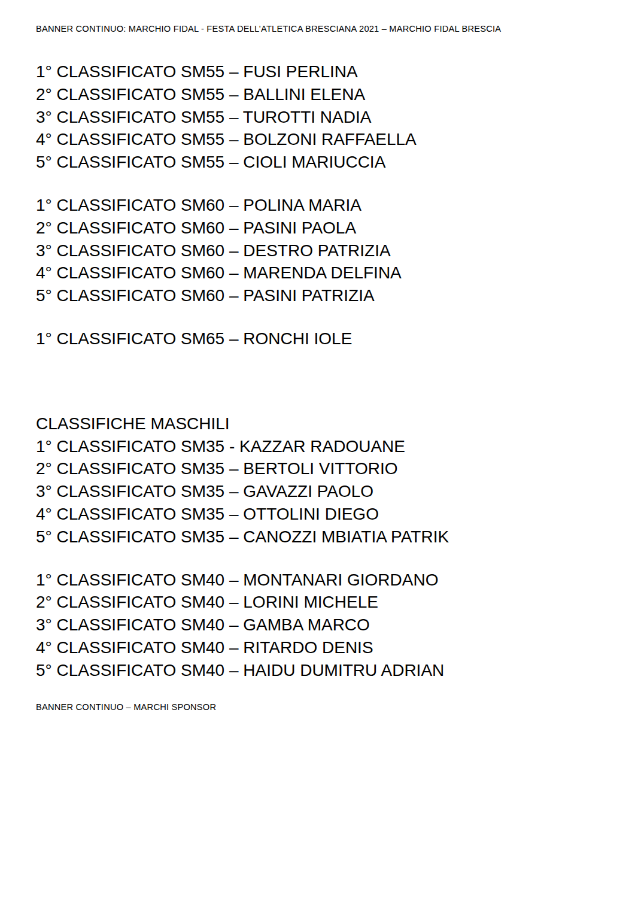BANNER CONTINUO: MARCHIO FIDAL - FESTA DELL’ATLETICA BRESCIANA 2021 – MARCHIO FIDAL BRESCIA
1° CLASSIFICATO SM55 – FUSI PERLINA
2° CLASSIFICATO SM55 – BALLINI ELENA
3° CLASSIFICATO SM55 – TUROTTI NADIA
4° CLASSIFICATO SM55 – BOLZONI RAFFAELLA
5° CLASSIFICATO SM55 – CIOLI MARIUCCIA
1° CLASSIFICATO SM60 – POLINA MARIA
2° CLASSIFICATO SM60 – PASINI PAOLA
3° CLASSIFICATO SM60 – DESTRO PATRIZIA
4° CLASSIFICATO SM60 – MARENDA DELFINA
5° CLASSIFICATO SM60 – PASINI PATRIZIA
1° CLASSIFICATO SM65 – RONCHI IOLE
CLASSIFICHE MASCHILI
1° CLASSIFICATO SM35 - KAZZAR RADOUANE
2° CLASSIFICATO SM35 – BERTOLI VITTORIO
3° CLASSIFICATO SM35 – GAVAZZI PAOLO
4° CLASSIFICATO SM35 – OTTOLINI DIEGO
5° CLASSIFICATO SM35 – CANOZZI MBIATIA PATRIK
1° CLASSIFICATO SM40 – MONTANARI GIORDANO
2° CLASSIFICATO SM40 – LORINI MICHELE
3° CLASSIFICATO SM40 – GAMBA MARCO
4° CLASSIFICATO SM40 – RITARDO DENIS
5° CLASSIFICATO SM40 – HAIDU DUMITRU ADRIAN
BANNER CONTINUO – MARCHI SPONSOR